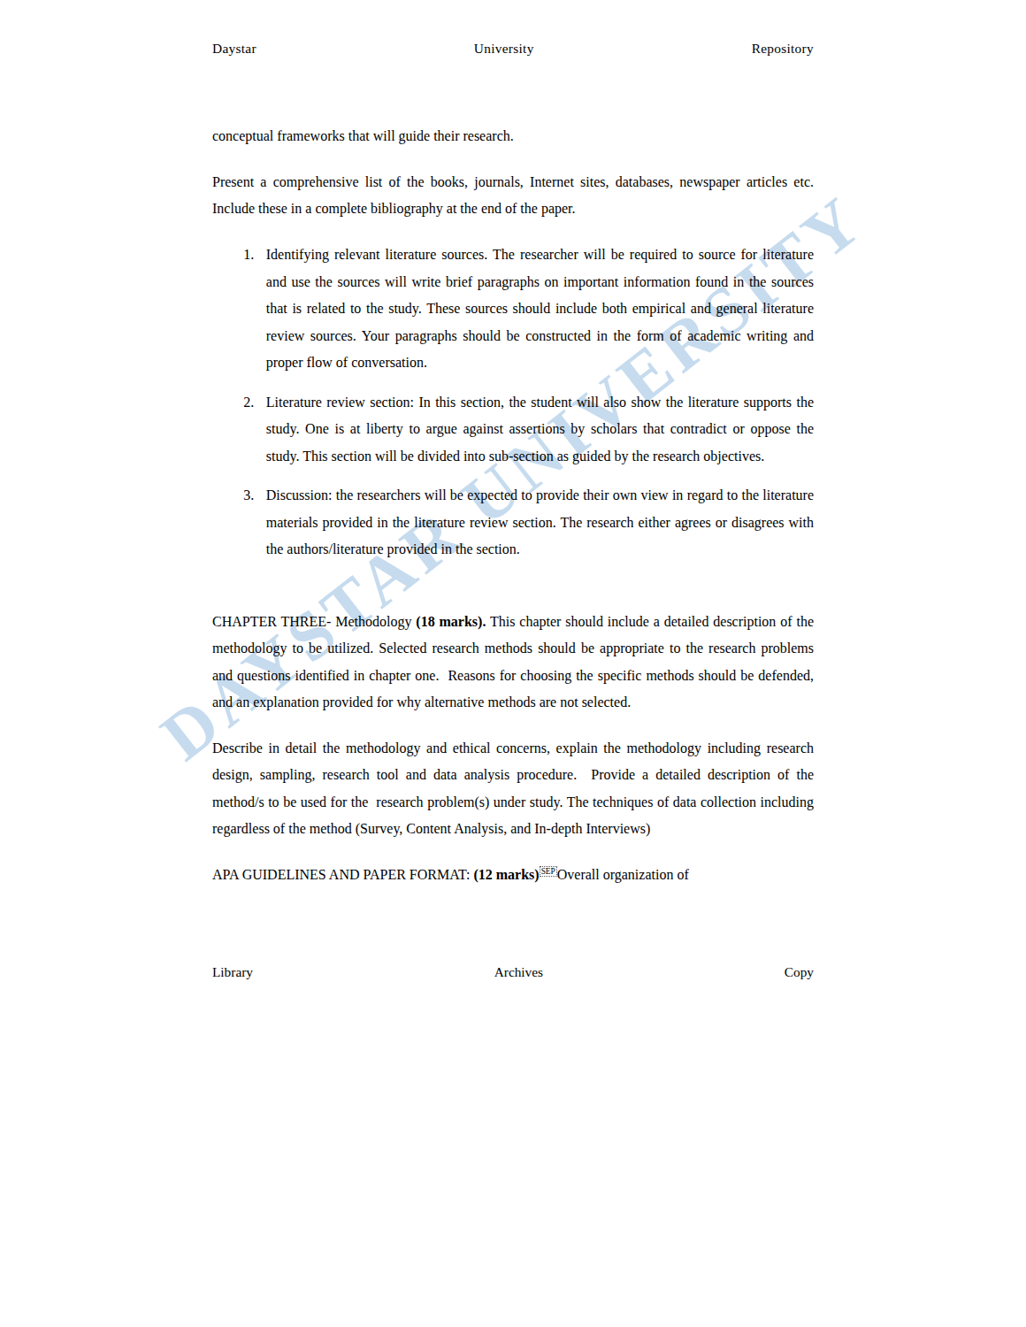Daystar University Repository
DAYSTAR UNIVERSITY
conceptual frameworks that will guide their research.
Present a comprehensive list of the books, journals, Internet sites, databases, newspaper articles etc. Include these in a complete bibliography at the end of the paper.
Identifying relevant literature sources. The researcher will be required to source for literature and use the sources will write brief paragraphs on important information found in the sources that is related to the study. These sources should include both empirical and general literature review sources. Your paragraphs should be constructed in the form of academic writing and proper flow of conversation.
Literature review section: In this section, the student will also show the literature supports the study. One is at liberty to argue against assertions by scholars that contradict or oppose the study. This section will be divided into sub-section as guided by the research objectives.
Discussion: the researchers will be expected to provide their own view in regard to the literature materials provided in the literature review section. The research either agrees or disagrees with the authors/literature provided in the section.
CHAPTER THREE- Methodology (18 marks). This chapter should include a detailed description of the methodology to be utilized. Selected research methods should be appropriate to the research problems and questions identified in chapter one. Reasons for choosing the specific methods should be defended, and an explanation provided for why alternative methods are not selected.
Describe in detail the methodology and ethical concerns, explain the methodology including research design, sampling, research tool and data analysis procedure. Provide a detailed description of the method/s to be used for the research problem(s) under study. The techniques of data collection including regardless of the method (Survey, Content Analysis, and In-depth Interviews)
APA GUIDELINES AND PAPER FORMAT: (12 marks) SEPOverall organization of
Library Archives Copy